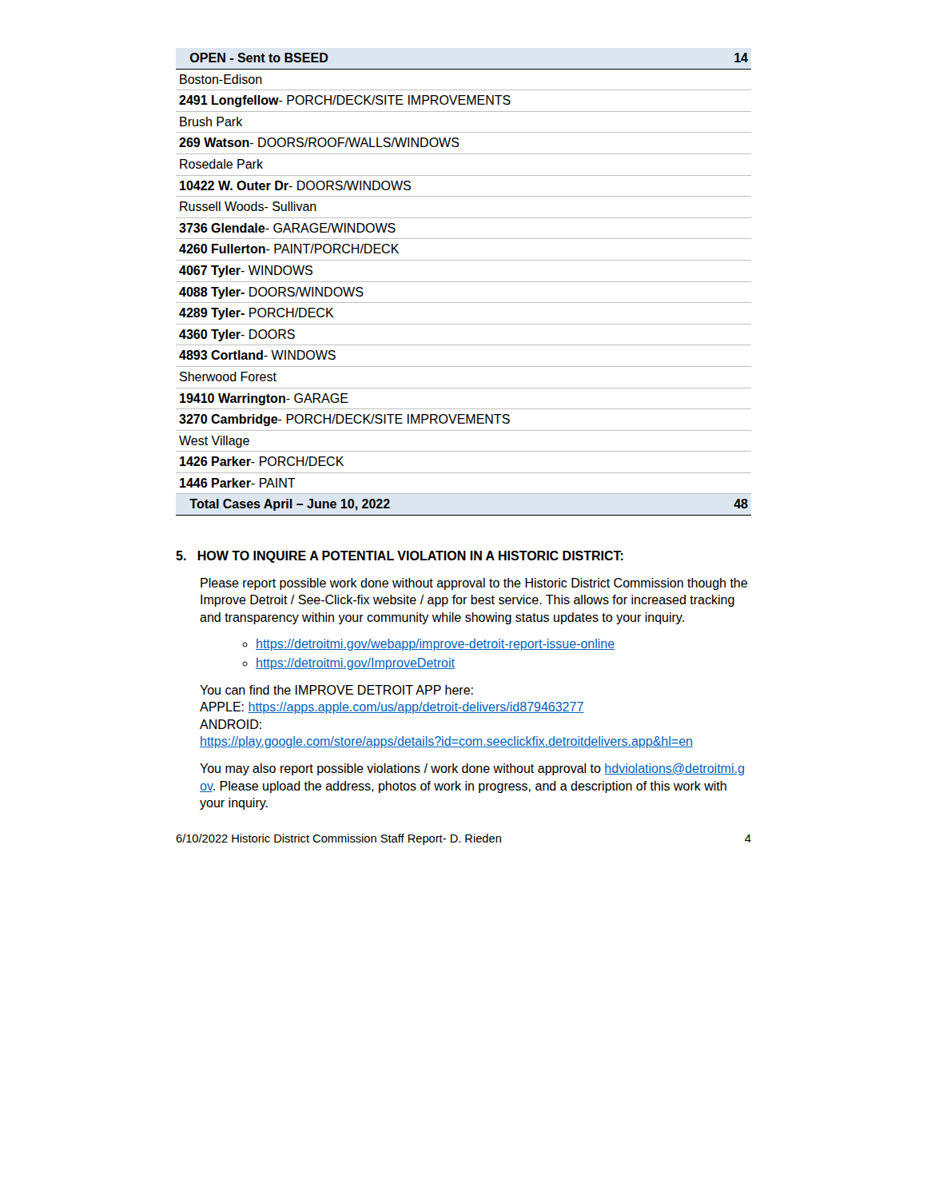| OPEN - Sent to BSEED | 14 |
| Boston-Edison | |
| 2491 Longfellow - PORCH/DECK/SITE IMPROVEMENTS | |
| Brush Park | |
| 269 Watson - DOORS/ROOF/WALLS/WINDOWS | |
| Rosedale Park | |
| 10422 W. Outer Dr - DOORS/WINDOWS | |
| Russell Woods- Sullivan | |
| 3736 Glendale - GARAGE/WINDOWS | |
| 4260 Fullerton - PAINT/PORCH/DECK | |
| 4067 Tyler - WINDOWS | |
| 4088 Tyler- DOORS/WINDOWS | |
| 4289 Tyler- PORCH/DECK | |
| 4360 Tyler - DOORS | |
| 4893 Cortland - WINDOWS | |
| Sherwood Forest | |
| 19410 Warrington - GARAGE | |
| 3270 Cambridge - PORCH/DECK/SITE IMPROVEMENTS | |
| West Village | |
| 1426 Parker - PORCH/DECK | |
| 1446 Parker - PAINT | |
| Total Cases April – June 10, 2022 | 48 |
5. HOW TO INQUIRE A POTENTIAL VIOLATION IN A HISTORIC DISTRICT:
Please report possible work done without approval to the Historic District Commission though the Improve Detroit / See-Click-fix website / app for best service. This allows for increased tracking and transparency within your community while showing status updates to your inquiry.
https://detroitmi.gov/webapp/improve-detroit-report-issue-online
https://detroitmi.gov/ImproveDetroit
You can find the IMPROVE DETROIT APP here:
APPLE: https://apps.apple.com/us/app/detroit-delivers/id879463277
ANDROID:
https://play.google.com/store/apps/details?id=com.seeclickfix.detroitdelivers.app&hl=en
You may also report possible violations / work done without approval to hdviolations@detroitmi.gov. Please upload the address, photos of work in progress, and a description of this work with your inquiry.
6/10/2022 Historic District Commission Staff Report- D. Rieden 4